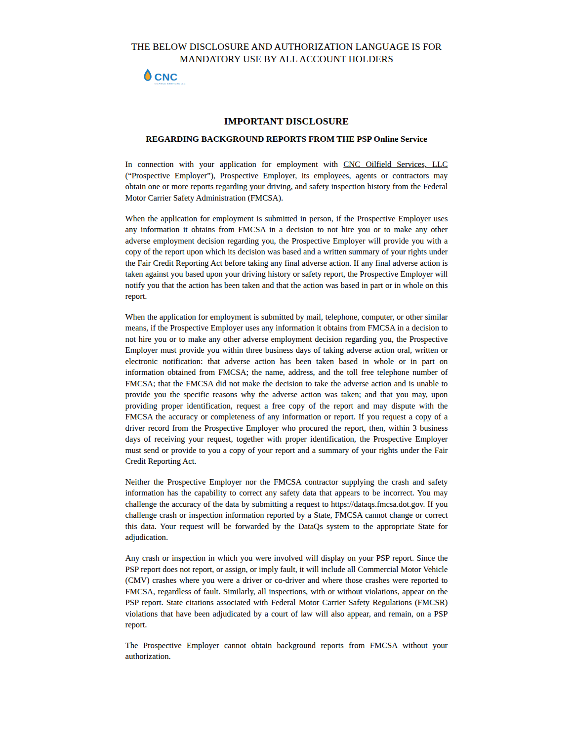The below disclosure and authorization language is for mandatory use by all account holders
CNC OILFIELD SERVICES LLC
IMPORTANT DISCLOSURE
REGARDING BACKGROUND REPORTS FROM THE PSP Online Service
In connection with your application for employment with CNC Oilfield Services, LLC (“Prospective Employer”), Prospective Employer, its employees, agents or contractors may obtain one or more reports regarding your driving, and safety inspection history from the Federal Motor Carrier Safety Administration (FMCSA).
When the application for employment is submitted in person, if the Prospective Employer uses any information it obtains from FMCSA in a decision to not hire you or to make any other adverse employment decision regarding you, the Prospective Employer will provide you with a copy of the report upon which its decision was based and a written summary of your rights under the Fair Credit Reporting Act before taking any final adverse action. If any final adverse action is taken against you based upon your driving history or safety report, the Prospective Employer will notify you that the action has been taken and that the action was based in part or in whole on this report.
When the application for employment is submitted by mail, telephone, computer, or other similar means, if the Prospective Employer uses any information it obtains from FMCSA in a decision to not hire you or to make any other adverse employment decision regarding you, the Prospective Employer must provide you within three business days of taking adverse action oral, written or electronic notification: that adverse action has been taken based in whole or in part on information obtained from FMCSA; the name, address, and the toll free telephone number of FMCSA; that the FMCSA did not make the decision to take the adverse action and is unable to provide you the specific reasons why the adverse action was taken; and that you may, upon providing proper identification, request a free copy of the report and may dispute with the FMCSA the accuracy or completeness of any information or report. If you request a copy of a driver record from the Prospective Employer who procured the report, then, within 3 business days of receiving your request, together with proper identification, the Prospective Employer must send or provide to you a copy of your report and a summary of your rights under the Fair Credit Reporting Act.
Neither the Prospective Employer nor the FMCSA contractor supplying the crash and safety information has the capability to correct any safety data that appears to be incorrect. You may challenge the accuracy of the data by submitting a request to https://dataqs.fmcsa.dot.gov. If you challenge crash or inspection information reported by a State, FMCSA cannot change or correct this data. Your request will be forwarded by the DataQs system to the appropriate State for adjudication.
Any crash or inspection in which you were involved will display on your PSP report. Since the PSP report does not report, or assign, or imply fault, it will include all Commercial Motor Vehicle (CMV) crashes where you were a driver or co-driver and where those crashes were reported to FMCSA, regardless of fault. Similarly, all inspections, with or without violations, appear on the PSP report. State citations associated with Federal Motor Carrier Safety Regulations (FMCSR) violations that have been adjudicated by a court of law will also appear, and remain, on a PSP report.
The Prospective Employer cannot obtain background reports from FMCSA without your authorization.